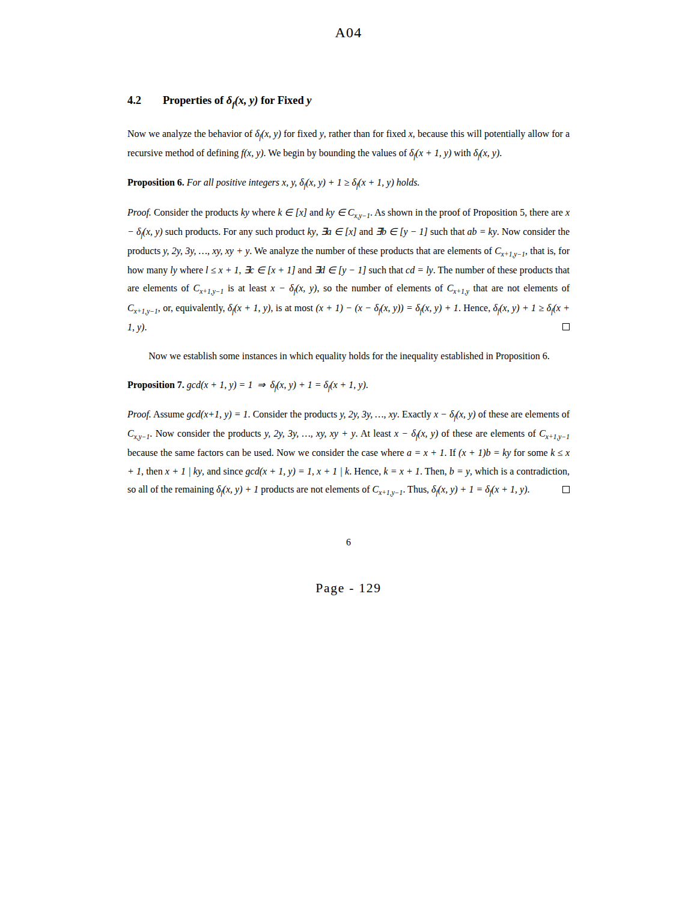A04
4.2 Properties of δf(x, y) for Fixed y
Now we analyze the behavior of δf(x, y) for fixed y, rather than for fixed x, because this will potentially allow for a recursive method of defining f(x, y). We begin by bounding the values of δf(x + 1, y) with δf(x, y).
Proposition 6. For all positive integers x, y, δf(x, y) + 1 ≥ δf(x + 1, y) holds.
Proof. Consider the products ky where k ∈ [x] and ky ∈ Cx,y−1. As shown in the proof of Proposition 5, there are x − δf(x, y) such products. For any such product ky, ∃a ∈ [x] and ∃b ∈ [y − 1] such that ab = ky. Now consider the products y, 2y, 3y, …, xy, xy + y. We analyze the number of these products that are elements of Cx+1,y−1, that is, for how many ly where l ≤ x + 1, ∃c ∈ [x + 1] and ∃d ∈ [y − 1] such that cd = ly. The number of these products that are elements of Cx+1,y−1 is at least x − δf(x, y), so the number of elements of Cx+1,y that are not elements of Cx+1,y−1, or, equivalently, δf(x + 1, y), is at most (x + 1) − (x − δf(x, y)) = δf(x, y) + 1. Hence, δf(x, y) + 1 ≥ δf(x + 1, y).
Now we establish some instances in which equality holds for the inequality established in Proposition 6.
Proposition 7. gcd(x + 1, y) = 1 ⇒ δf(x, y) + 1 = δf(x + 1, y).
Proof. Assume gcd(x+1, y) = 1. Consider the products y, 2y, 3y, …, xy. Exactly x − δf(x, y) of these are elements of Cx,y−1. Now consider the products y, 2y, 3y, …, xy, xy + y. At least x − δf(x, y) of these are elements of Cx+1,y−1 because the same factors can be used. Now we consider the case where a = x + 1. If (x + 1)b = ky for some k ≤ x + 1, then x + 1 | ky, and since gcd(x + 1, y) = 1, x + 1 | k. Hence, k = x + 1. Then, b = y, which is a contradiction, so all of the remaining δf(x, y) + 1 products are not elements of Cx+1,y−1. Thus, δf(x, y) + 1 = δf(x + 1, y).
6
Page - 129